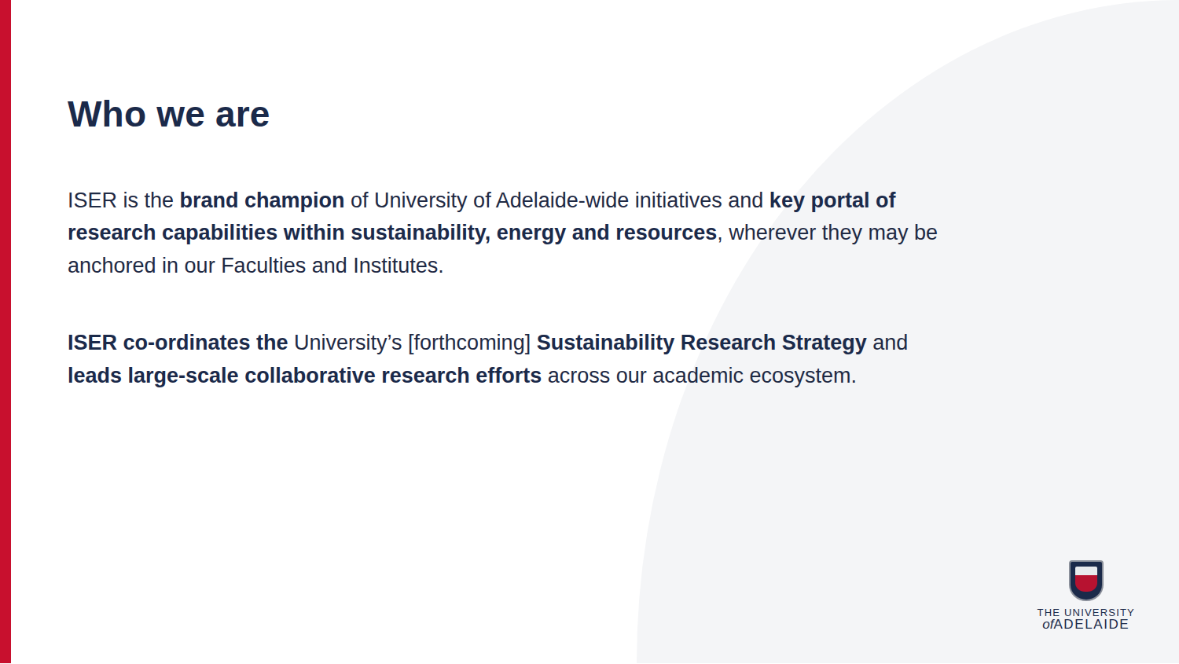Who we are
ISER is the brand champion of University of Adelaide-wide initiatives and key portal of research capabilities within sustainability, energy and resources, wherever they may be anchored in our Faculties and Institutes.
ISER co-ordinates the University’s [forthcoming] Sustainability Research Strategy and leads large-scale collaborative research efforts across our academic ecosystem.
The University of ADELAIDE